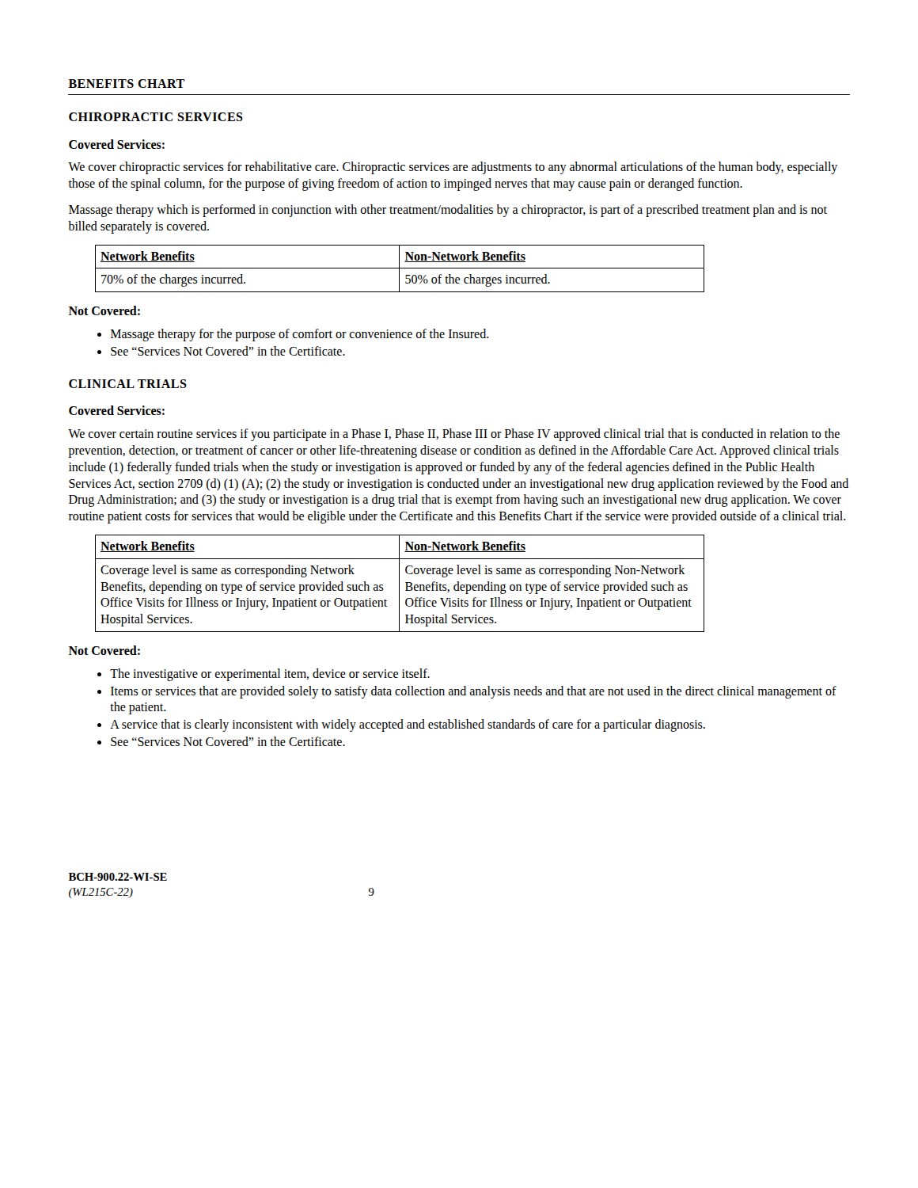BENEFITS CHART
CHIROPRACTIC SERVICES
Covered Services:
We cover chiropractic services for rehabilitative care. Chiropractic services are adjustments to any abnormal articulations of the human body, especially those of the spinal column, for the purpose of giving freedom of action to impinged nerves that may cause pain or deranged function.
Massage therapy which is performed in conjunction with other treatment/modalities by a chiropractor, is part of a prescribed treatment plan and is not billed separately is covered.
| Network Benefits | Non-Network Benefits |
| 70% of the charges incurred. | 50% of the charges incurred. |
Not Covered:
Massage therapy for the purpose of comfort or convenience of the Insured.
See “Services Not Covered” in the Certificate.
CLINICAL TRIALS
Covered Services:
We cover certain routine services if you participate in a Phase I, Phase II, Phase III or Phase IV approved clinical trial that is conducted in relation to the prevention, detection, or treatment of cancer or other life-threatening disease or condition as defined in the Affordable Care Act. Approved clinical trials include (1) federally funded trials when the study or investigation is approved or funded by any of the federal agencies defined in the Public Health Services Act, section 2709 (d) (1) (A); (2) the study or investigation is conducted under an investigational new drug application reviewed by the Food and Drug Administration; and (3) the study or investigation is a drug trial that is exempt from having such an investigational new drug application. We cover routine patient costs for services that would be eligible under the Certificate and this Benefits Chart if the service were provided outside of a clinical trial.
| Network Benefits | Non-Network Benefits |
| Coverage level is same as corresponding Network Benefits, depending on type of service provided such as Office Visits for Illness or Injury, Inpatient or Outpatient Hospital Services. | Coverage level is same as corresponding Non-Network Benefits, depending on type of service provided such as Office Visits for Illness or Injury, Inpatient or Outpatient Hospital Services. |
Not Covered:
The investigative or experimental item, device or service itself.
Items or services that are provided solely to satisfy data collection and analysis needs and that are not used in the direct clinical management of the patient.
A service that is clearly inconsistent with widely accepted and established standards of care for a particular diagnosis.
See “Services Not Covered” in the Certificate.
BCH-900.22-WI-SE
(WL215C-22)9